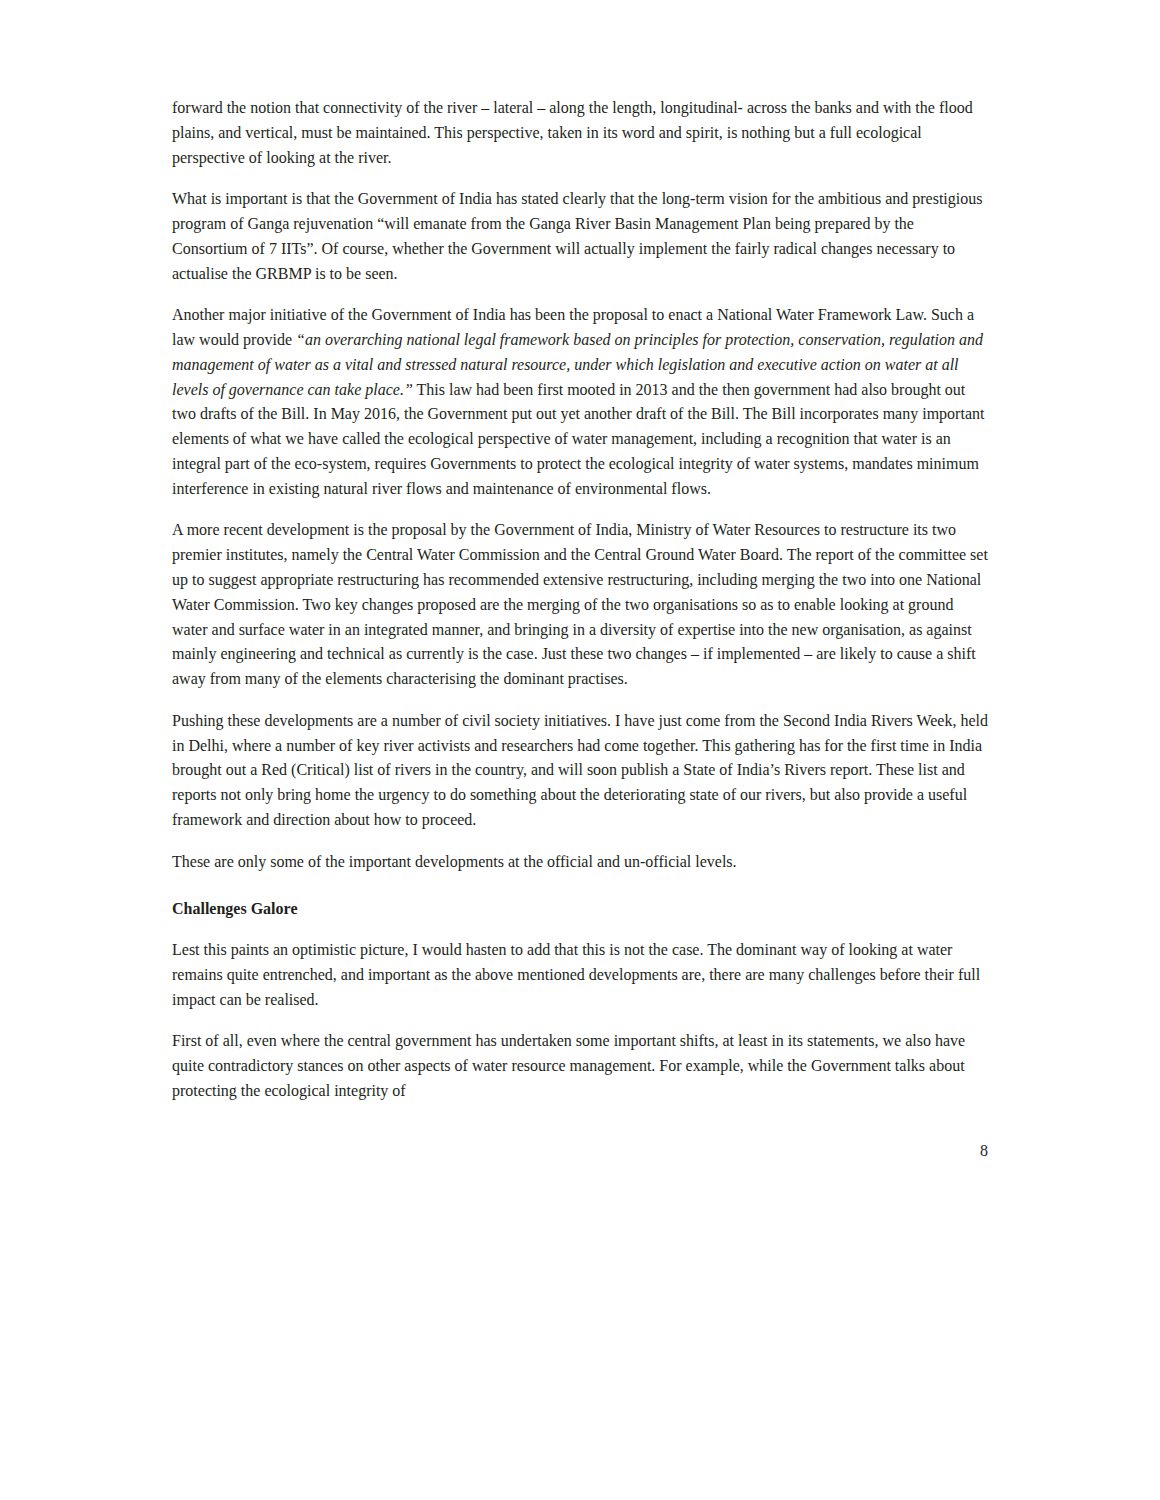forward the notion that connectivity of the river – lateral – along the length, longitudinal- across the banks and with the flood plains, and vertical, must be maintained. This perspective, taken in its word and spirit, is nothing but a full ecological perspective of looking at the river.
What is important is that the Government of India has stated clearly that the long-term vision for the ambitious and prestigious program of Ganga rejuvenation “will emanate from the Ganga River Basin Management Plan being prepared by the Consortium of 7 IITs”. Of course, whether the Government will actually implement the fairly radical changes necessary to actualise the GRBMP is to be seen.
Another major initiative of the Government of India has been the proposal to enact a National Water Framework Law. Such a law would provide “an overarching national legal framework based on principles for protection, conservation, regulation and management of water as a vital and stressed natural resource, under which legislation and executive action on water at all levels of governance can take place.” This law had been first mooted in 2013 and the then government had also brought out two drafts of the Bill. In May 2016, the Government put out yet another draft of the Bill. The Bill incorporates many important elements of what we have called the ecological perspective of water management, including a recognition that water is an integral part of the eco-system, requires Governments to protect the ecological integrity of water systems, mandates minimum interference in existing natural river flows and maintenance of environmental flows.
A more recent development is the proposal by the Government of India, Ministry of Water Resources to restructure its two premier institutes, namely the Central Water Commission and the Central Ground Water Board. The report of the committee set up to suggest appropriate restructuring has recommended extensive restructuring, including merging the two into one National Water Commission. Two key changes proposed are the merging of the two organisations so as to enable looking at ground water and surface water in an integrated manner, and bringing in a diversity of expertise into the new organisation, as against mainly engineering and technical as currently is the case. Just these two changes – if implemented – are likely to cause a shift away from many of the elements characterising the dominant practises.
Pushing these developments are a number of civil society initiatives. I have just come from the Second India Rivers Week, held in Delhi, where a number of key river activists and researchers had come together. This gathering has for the first time in India brought out a Red (Critical) list of rivers in the country, and will soon publish a State of India’s Rivers report. These list and reports not only bring home the urgency to do something about the deteriorating state of our rivers, but also provide a useful framework and direction about how to proceed.
These are only some of the important developments at the official and un-official levels.
Challenges Galore
Lest this paints an optimistic picture, I would hasten to add that this is not the case. The dominant way of looking at water remains quite entrenched, and important as the above mentioned developments are, there are many challenges before their full impact can be realised.
First of all, even where the central government has undertaken some important shifts, at least in its statements, we also have quite contradictory stances on other aspects of water resource management. For example, while the Government talks about protecting the ecological integrity of
8